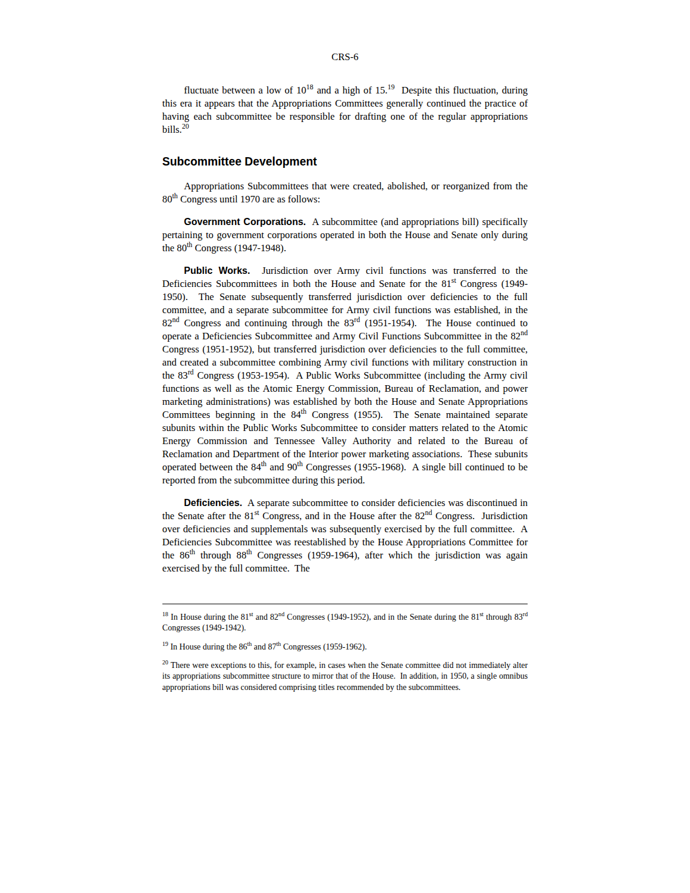CRS-6
fluctuate between a low of 1018 and a high of 15.19 Despite this fluctuation, during this era it appears that the Appropriations Committees generally continued the practice of having each subcommittee be responsible for drafting one of the regular appropriations bills.20
Subcommittee Development
Appropriations Subcommittees that were created, abolished, or reorganized from the 80th Congress until 1970 are as follows:
Government Corporations. A subcommittee (and appropriations bill) specifically pertaining to government corporations operated in both the House and Senate only during the 80th Congress (1947-1948).
Public Works. Jurisdiction over Army civil functions was transferred to the Deficiencies Subcommittees in both the House and Senate for the 81st Congress (1949-1950). The Senate subsequently transferred jurisdiction over deficiencies to the full committee, and a separate subcommittee for Army civil functions was established, in the 82nd Congress and continuing through the 83rd (1951-1954). The House continued to operate a Deficiencies Subcommittee and Army Civil Functions Subcommittee in the 82nd Congress (1951-1952), but transferred jurisdiction over deficiencies to the full committee, and created a subcommittee combining Army civil functions with military construction in the 83rd Congress (1953-1954). A Public Works Subcommittee (including the Army civil functions as well as the Atomic Energy Commission, Bureau of Reclamation, and power marketing administrations) was established by both the House and Senate Appropriations Committees beginning in the 84th Congress (1955). The Senate maintained separate subunits within the Public Works Subcommittee to consider matters related to the Atomic Energy Commission and Tennessee Valley Authority and related to the Bureau of Reclamation and Department of the Interior power marketing associations. These subunits operated between the 84th and 90th Congresses (1955-1968). A single bill continued to be reported from the subcommittee during this period.
Deficiencies. A separate subcommittee to consider deficiencies was discontinued in the Senate after the 81st Congress, and in the House after the 82nd Congress. Jurisdiction over deficiencies and supplementals was subsequently exercised by the full committee. A Deficiencies Subcommittee was reestablished by the House Appropriations Committee for the 86th through 88th Congresses (1959-1964), after which the jurisdiction was again exercised by the full committee. The
18 In House during the 81st and 82nd Congresses (1949-1952), and in the Senate during the 81st through 83rd Congresses (1949-1942).
19 In House during the 86th and 87th Congresses (1959-1962).
20 There were exceptions to this, for example, in cases when the Senate committee did not immediately alter its appropriations subcommittee structure to mirror that of the House. In addition, in 1950, a single omnibus appropriations bill was considered comprising titles recommended by the subcommittees.